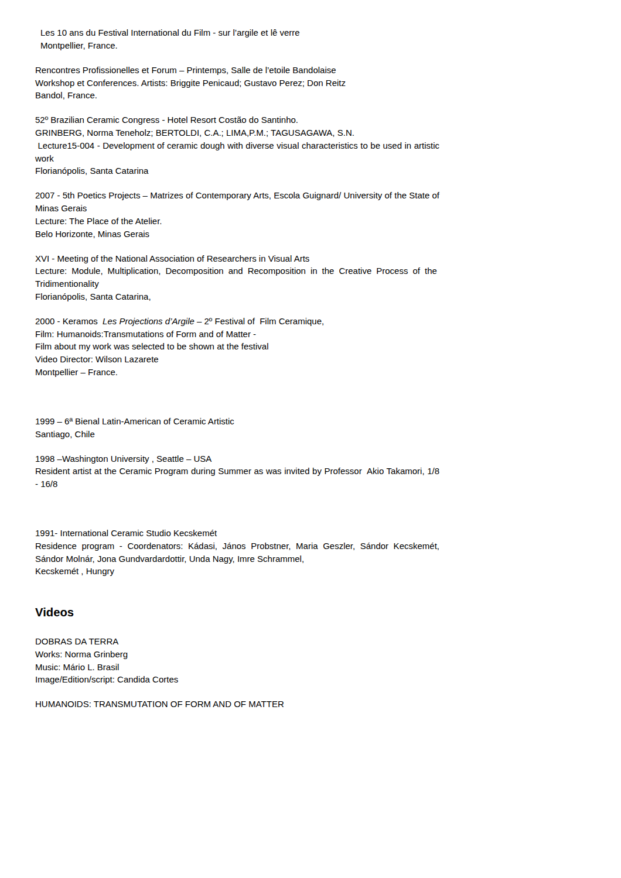Les 10 ans du Festival International du Film - sur l’argile et lê verre
Montpellier, France.
Rencontres Profissionelles et Forum – Printemps, Salle de l’etoile Bandolaise
Workshop et Conferences. Artists: Briggite Penicaud; Gustavo Perez; Don Reitz
Bandol, France.
52º Brazilian Ceramic Congress - Hotel Resort Costão do Santinho.
GRINBERG, Norma Teneholz; BERTOLDI, C.A.; LIMA,P.M.; TAGUSAGAWA, S.N.
Lecture15-004 - Development of ceramic dough with diverse visual characteristics to be used in artistic work
Florianópolis, Santa Catarina
2007 - 5th Poetics Projects – Matrizes of Contemporary Arts, Escola Guignard/ University of the State of Minas Gerais
Lecture: The Place of the Atelier.
Belo Horizonte, Minas Gerais
XVI - Meeting of the National Association of Researchers in Visual Arts
Lecture: Module, Multiplication, Decomposition and Recomposition in the Creative Process of the Tridimentionality
Florianópolis, Santa Catarina,
2000 - Keramos Les Projections d’Argile – 2º Festival of Film Ceramique,
Film: Humanoids:Transmutations of Form and of Matter -
Film about my work was selected to be shown at the festival
Video Director: Wilson Lazarete
Montpellier – France.
1999 – 6ª Bienal Latin-American of Ceramic Artistic
Santiago, Chile
1998 –Washington University , Seattle – USA
Resident artist at the Ceramic Program during Summer as was invited by Professor Akio Takamori, 1/8 - 16/8
1991- International Ceramic Studio Kecskemét
Residence program - Coordenators: Kádasi, János Probstner, Maria Geszler, Sándor Kecskemét, Sándor Molnár, Jona Gundvardardottir, Unda Nagy, Imre Schrammel,
Kecskemét , Hungry
Videos
DOBRAS DA TERRA
Works: Norma Grinberg
Music: Mário L. Brasil
Image/Edition/script: Candida Cortes
HUMANOIDS: TRANSMUTATION OF FORM AND OF MATTER